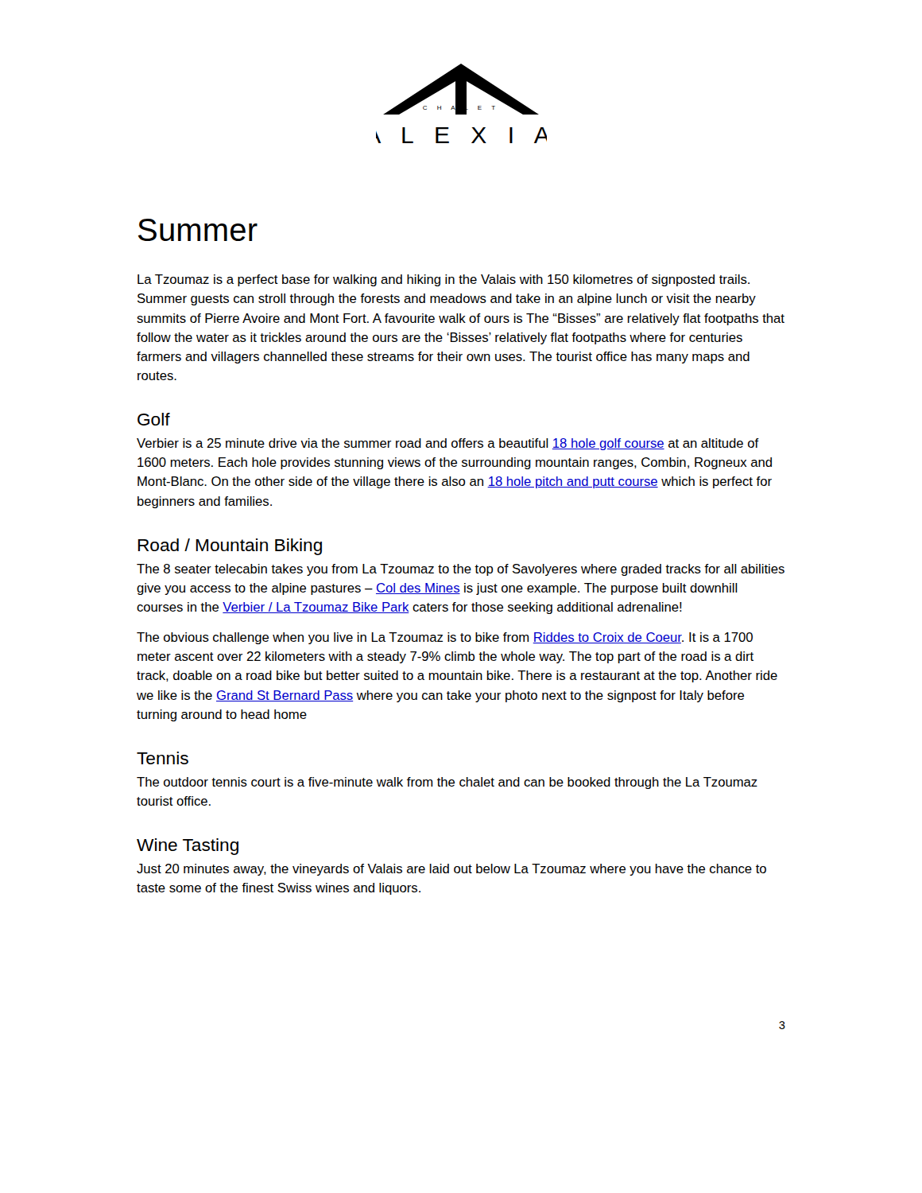C H A L E T A L E X I A
Summer
La Tzoumaz is a perfect base for walking and hiking in the Valais with 150 kilometres of signposted trails. Summer guests can stroll through the forests and meadows and take in an alpine lunch or visit the nearby summits of Pierre Avoire and Mont Fort. A favourite walk of ours is The “Bisses” are relatively flat footpaths that follow the water as it trickles around the ours are the ‘Bisses’ relatively flat footpaths where for centuries farmers and villagers channelled these streams for their own uses. The tourist office has many maps and routes.
Golf
Verbier is a 25 minute drive via the summer road and offers a beautiful 18 hole golf course at an altitude of 1600 meters. Each hole provides stunning views of the surrounding mountain ranges, Combin, Rogneux and Mont-Blanc. On the other side of the village there is also an 18 hole pitch and putt course which is perfect for beginners and families.
Road / Mountain Biking
The 8 seater telecabin takes you from La Tzoumaz to the top of Savolyeres where graded tracks for all abilities give you access to the alpine pastures – Col des Mines is just one example. The purpose built downhill courses in the Verbier / La Tzoumaz Bike Park caters for those seeking additional adrenaline!
The obvious challenge when you live in La Tzoumaz is to bike from Riddes to Croix de Coeur. It is a 1700 meter ascent over 22 kilometers with a steady 7-9% climb the whole way. The top part of the road is a dirt track, doable on a road bike but better suited to a mountain bike. There is a restaurant at the top. Another ride we like is the Grand St Bernard Pass where you can take your photo next to the signpost for Italy before turning around to head home
Tennis
The outdoor tennis court is a five-minute walk from the chalet and can be booked through the La Tzoumaz tourist office.
Wine Tasting
Just 20 minutes away, the vineyards of Valais are laid out below La Tzoumaz where you have the chance to taste some of the finest Swiss wines and liquors.
3